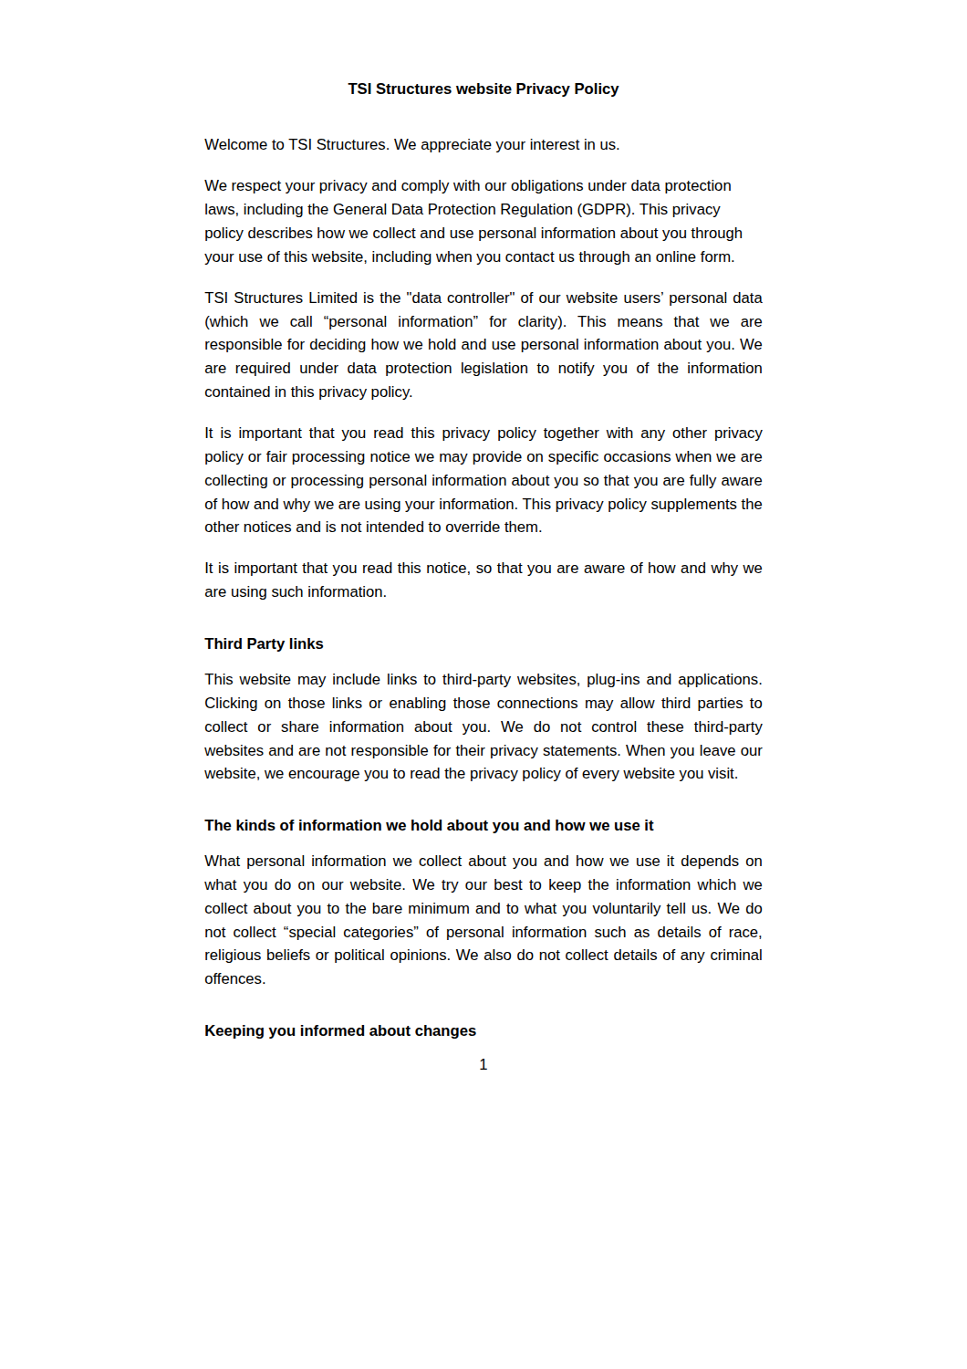TSI Structures website Privacy Policy
Welcome to TSI Structures. We appreciate your interest in us.
We respect your privacy and comply with our obligations under data protection laws, including the General Data Protection Regulation (GDPR). This privacy policy describes how we collect and use personal information about you through your use of this website, including when you contact us through an online form.
TSI Structures Limited is the "data controller" of our website users’ personal data (which we call “personal information” for clarity). This means that we are responsible for deciding how we hold and use personal information about you. We are required under data protection legislation to notify you of the information contained in this privacy policy.
It is important that you read this privacy policy together with any other privacy policy or fair processing notice we may provide on specific occasions when we are collecting or processing personal information about you so that you are fully aware of how and why we are using your information. This privacy policy supplements the other notices and is not intended to override them.
It is important that you read this notice, so that you are aware of how and why we are using such information.
Third Party links
This website may include links to third-party websites, plug-ins and applications. Clicking on those links or enabling those connections may allow third parties to collect or share information about you. We do not control these third-party websites and are not responsible for their privacy statements. When you leave our website, we encourage you to read the privacy policy of every website you visit.
The kinds of information we hold about you and how we use it
What personal information we collect about you and how we use it depends on what you do on our website. We try our best to keep the information which we collect about you to the bare minimum and to what you voluntarily tell us. We do not collect “special categories” of personal information such as details of race, religious beliefs or political opinions. We also do not collect details of any criminal offences.
Keeping you informed about changes
1